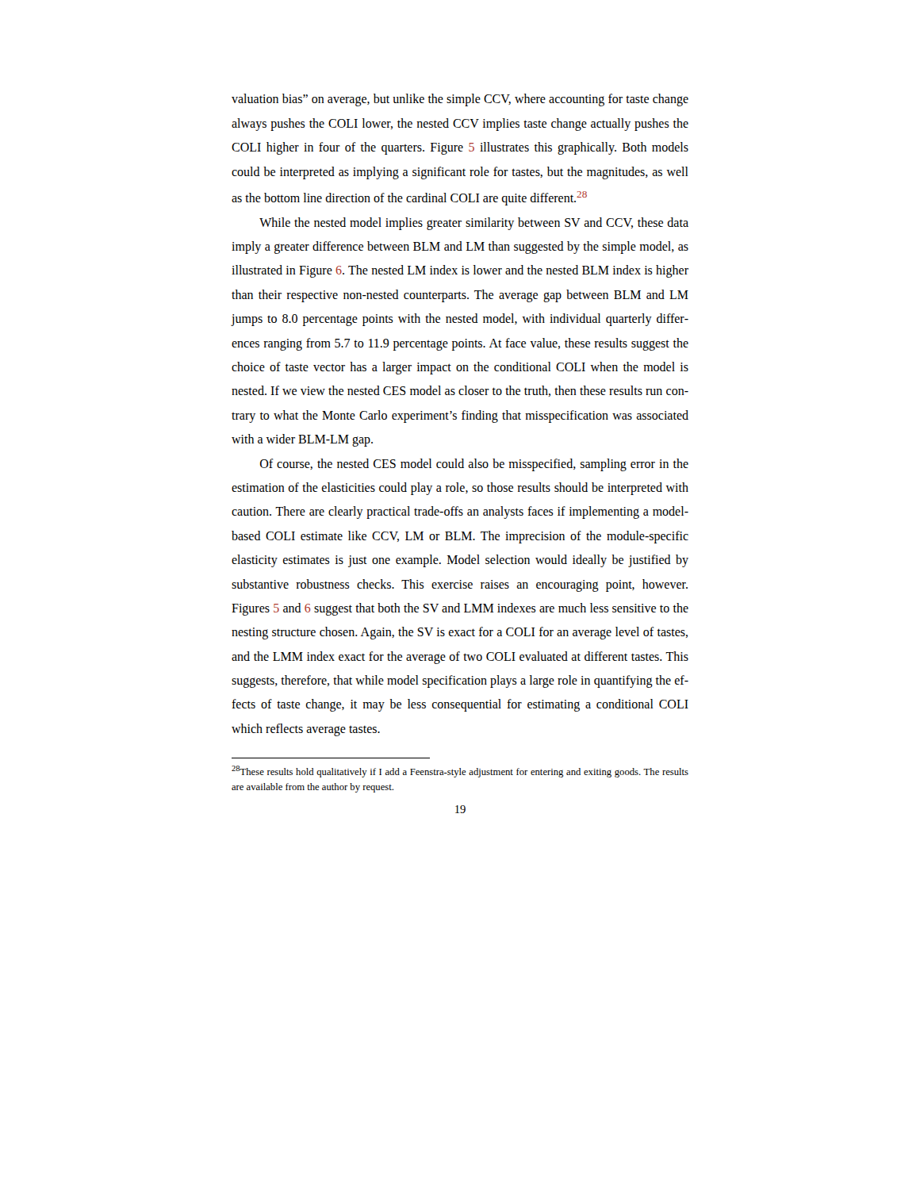valuation bias” on average, but unlike the simple CCV, where accounting for taste change always pushes the COLI lower, the nested CCV implies taste change actually pushes the COLI higher in four of the quarters. Figure 5 illustrates this graphically. Both models could be interpreted as implying a significant role for tastes, but the magnitudes, as well as the bottom line direction of the cardinal COLI are quite different.28
While the nested model implies greater similarity between SV and CCV, these data imply a greater difference between BLM and LM than suggested by the simple model, as illustrated in Figure 6. The nested LM index is lower and the nested BLM index is higher than their respective non-nested counterparts. The average gap between BLM and LM jumps to 8.0 percentage points with the nested model, with individual quarterly differences ranging from 5.7 to 11.9 percentage points. At face value, these results suggest the choice of taste vector has a larger impact on the conditional COLI when the model is nested. If we view the nested CES model as closer to the truth, then these results run contrary to what the Monte Carlo experiment’s finding that misspecification was associated with a wider BLM-LM gap.
Of course, the nested CES model could also be misspecified, sampling error in the estimation of the elasticities could play a role, so those results should be interpreted with caution. There are clearly practical trade-offs an analysts faces if implementing a model-based COLI estimate like CCV, LM or BLM. The imprecision of the module-specific elasticity estimates is just one example. Model selection would ideally be justified by substantive robustness checks. This exercise raises an encouraging point, however. Figures 5 and 6 suggest that both the SV and LMM indexes are much less sensitive to the nesting structure chosen. Again, the SV is exact for a COLI for an average level of tastes, and the LMM index exact for the average of two COLI evaluated at different tastes. This suggests, therefore, that while model specification plays a large role in quantifying the effects of taste change, it may be less consequential for estimating a conditional COLI which reflects average tastes.
28These results hold qualitatively if I add a Feenstra-style adjustment for entering and exiting goods. The results are available from the author by request.
19